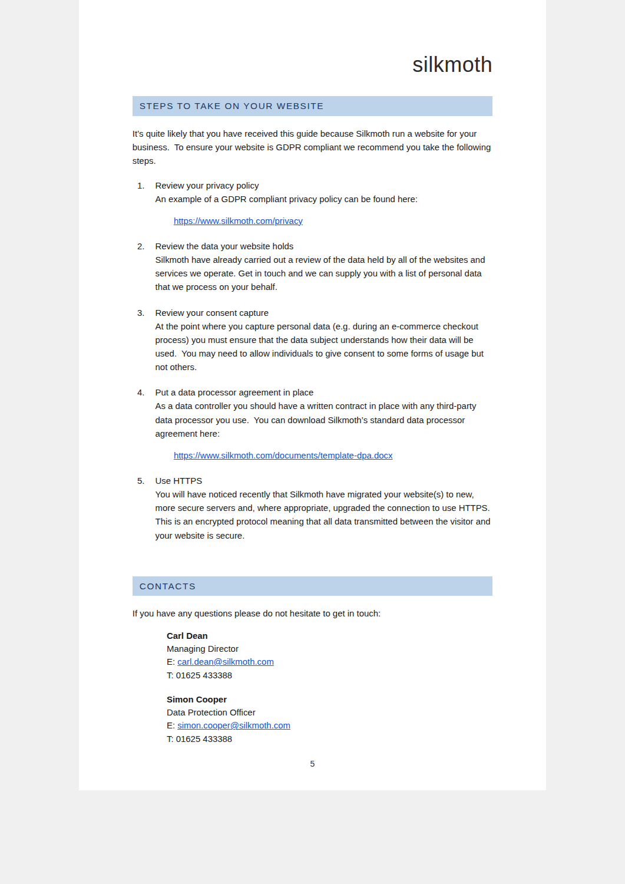silkmoth
Steps to take on your website
It’s quite likely that you have received this guide because Silkmoth run a website for your business. To ensure your website is GDPR compliant we recommend you take the following steps.
Review your privacy policy An example of a GDPR compliant privacy policy can be found here:
https://www.silkmoth.com/privacy
Review the data your website holds Silkmoth have already carried out a review of the data held by all of the websites and services we operate. Get in touch and we can supply you with a list of personal data that we process on your behalf.
Review your consent capture At the point where you capture personal data (e.g. during an e-commerce checkout process) you must ensure that the data subject understands how their data will be used. You may need to allow individuals to give consent to some forms of usage but not others.
Put a data processor agreement in place As a data controller you should have a written contract in place with any third-party data processor you use. You can download Silkmoth’s standard data processor agreement here:
https://www.silkmoth.com/documents/template-dpa.docx
Use HTTPS You will have noticed recently that Silkmoth have migrated your website(s) to new, more secure servers and, where appropriate, upgraded the connection to use HTTPS. This is an encrypted protocol meaning that all data transmitted between the visitor and your website is secure.
Contacts
If you have any questions please do not hesitate to get in touch:
Carl Dean
Managing Director
E: carl.dean@silkmoth.com
T: 01625 433388
Simon Cooper
Data Protection Officer
E: simon.cooper@silkmoth.com
T: 01625 433388
5